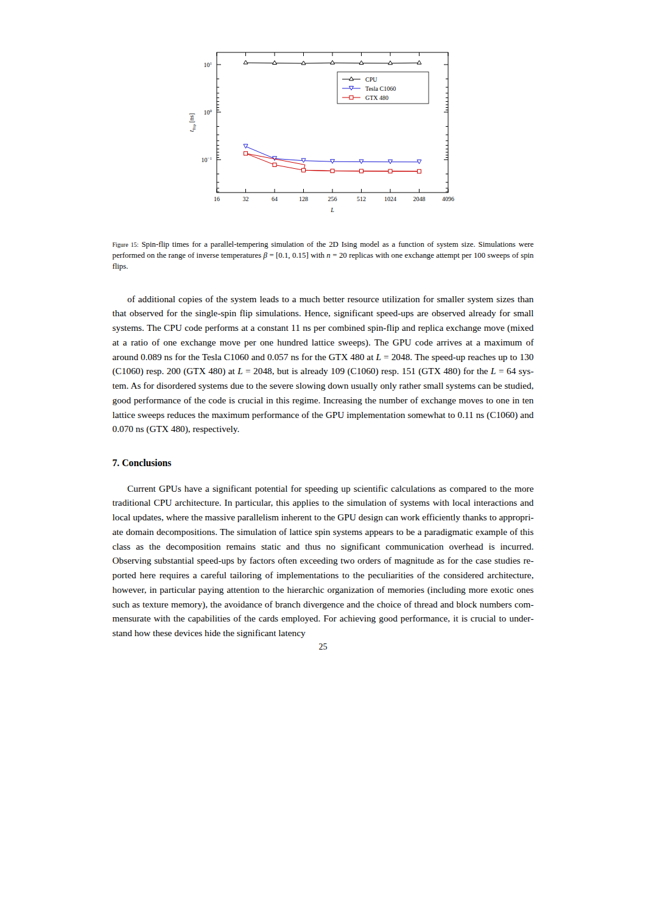101 100 10−1 tflip [ns] 16 32 64 128 256 512 1024 2048 4096 L CPU Tesla C1060 GTX 480
Figure 15: Spin-flip times for a parallel-tempering simulation of the 2D Ising model as a function of system size. Simulations were performed on the range of inverse temperatures β = [0.1, 0.15] with n = 20 replicas with one exchange attempt per 100 sweeps of spin flips.
of additional copies of the system leads to a much better resource utilization for smaller system sizes than that observed for the single-spin flip simulations. Hence, significant speed-ups are observed already for small systems. The CPU code performs at a constant 11 ns per combined spin-flip and replica exchange move (mixed at a ratio of one exchange move per one hundred lattice sweeps). The GPU code arrives at a maximum of around 0.089 ns for the Tesla C1060 and 0.057 ns for the GTX 480 at L = 2048. The speed-up reaches up to 130 (C1060) resp. 200 (GTX 480) at L = 2048, but is already 109 (C1060) resp. 151 (GTX 480) for the L = 64 system. As for disordered systems due to the severe slowing down usually only rather small systems can be studied, good performance of the code is crucial in this regime. Increasing the number of exchange moves to one in ten lattice sweeps reduces the maximum performance of the GPU implementation somewhat to 0.11 ns (C1060) and 0.070 ns (GTX 480), respectively.
7. Conclusions
Current GPUs have a significant potential for speeding up scientific calculations as compared to the more traditional CPU architecture. In particular, this applies to the simulation of systems with local interactions and local updates, where the massive parallelism inherent to the GPU design can work efficiently thanks to appropriate domain decompositions. The simulation of lattice spin systems appears to be a paradigmatic example of this class as the decomposition remains static and thus no significant communication overhead is incurred. Observing substantial speed-ups by factors often exceeding two orders of magnitude as for the case studies reported here requires a careful tailoring of implementations to the peculiarities of the considered architecture, however, in particular paying attention to the hierarchic organization of memories (including more exotic ones such as texture memory), the avoidance of branch divergence and the choice of thread and block numbers commensurate with the capabilities of the cards employed. For achieving good performance, it is crucial to understand how these devices hide the significant latency
25